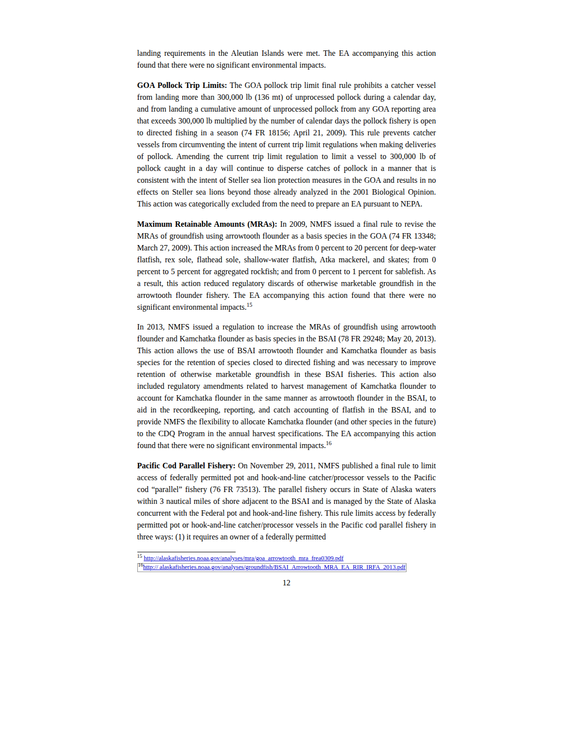landing requirements in the Aleutian Islands were met. The EA accompanying this action found that there were no significant environmental impacts.
GOA Pollock Trip Limits: The GOA pollock trip limit final rule prohibits a catcher vessel from landing more than 300,000 lb (136 mt) of unprocessed pollock during a calendar day, and from landing a cumulative amount of unprocessed pollock from any GOA reporting area that exceeds 300,000 lb multiplied by the number of calendar days the pollock fishery is open to directed fishing in a season (74 FR 18156; April 21, 2009). This rule prevents catcher vessels from circumventing the intent of current trip limit regulations when making deliveries of pollock. Amending the current trip limit regulation to limit a vessel to 300,000 lb of pollock caught in a day will continue to disperse catches of pollock in a manner that is consistent with the intent of Steller sea lion protection measures in the GOA and results in no effects on Steller sea lions beyond those already analyzed in the 2001 Biological Opinion. This action was categorically excluded from the need to prepare an EA pursuant to NEPA.
Maximum Retainable Amounts (MRAs): In 2009, NMFS issued a final rule to revise the MRAs of groundfish using arrowtooth flounder as a basis species in the GOA (74 FR 13348; March 27, 2009). This action increased the MRAs from 0 percent to 20 percent for deep-water flatfish, rex sole, flathead sole, shallow-water flatfish, Atka mackerel, and skates; from 0 percent to 5 percent for aggregated rockfish; and from 0 percent to 1 percent for sablefish. As a result, this action reduced regulatory discards of otherwise marketable groundfish in the arrowtooth flounder fishery. The EA accompanying this action found that there were no significant environmental impacts.15
In 2013, NMFS issued a regulation to increase the MRAs of groundfish using arrowtooth flounder and Kamchatka flounder as basis species in the BSAI (78 FR 29248; May 20, 2013). This action allows the use of BSAI arrowtooth flounder and Kamchatka flounder as basis species for the retention of species closed to directed fishing and was necessary to improve retention of otherwise marketable groundfish in these BSAI fisheries. This action also included regulatory amendments related to harvest management of Kamchatka flounder to account for Kamchatka flounder in the same manner as arrowtooth flounder in the BSAI, to aid in the recordkeeping, reporting, and catch accounting of flatfish in the BSAI, and to provide NMFS the flexibility to allocate Kamchatka flounder (and other species in the future) to the CDQ Program in the annual harvest specifications. The EA accompanying this action found that there were no significant environmental impacts.16
Pacific Cod Parallel Fishery: On November 29, 2011, NMFS published a final rule to limit access of federally permitted pot and hook-and-line catcher/processor vessels to the Pacific cod “parallel” fishery (76 FR 73513). The parallel fishery occurs in State of Alaska waters within 3 nautical miles of shore adjacent to the BSAI and is managed by the State of Alaska concurrent with the Federal pot and hook-and-line fishery. This rule limits access by federally permitted pot or hook-and-line catcher/processor vessels in the Pacific cod parallel fishery in three ways: (1) it requires an owner of a federally permitted
15 http://alaskafisheries.noaa.gov/analyses/mra/goa_arrowtooth_mra_frea0309.pdf
16http:// alaskafisheries.noaa.gov/analyses/groundfish/BSAI_Arrowtooth_MRA_EA_RIR_IRFA_2013.pdf
12